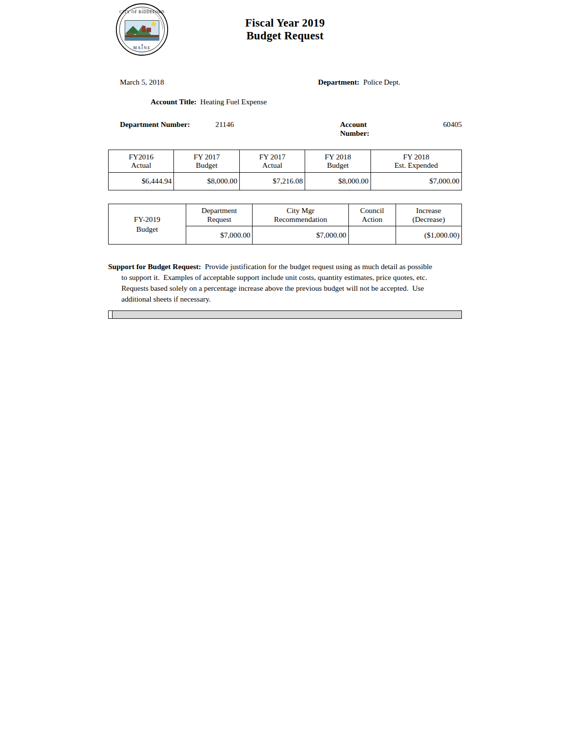CITY OF BIDDEFORD MAINE ★
Fiscal Year 2019
Budget Request
March 5, 2018
Department:
Police Dept.
Account Title:
Heating Fuel Expense
Department Number:
21146
Account Number:
60405
| FY2016 Actual | FY 2017 Budget | FY 2017 Actual | FY 2018 Budget | FY 2018 Est. Expended |
| $6,444.94 | $8,000.00 | $7,216.08 | $8,000.00 | $7,000.00 |
| FY-2019 Budget | Department Request | City Mgr Recommendation | Council Action | Increase (Decrease) |
| $7,000.00 | $7,000.00 | | ($1,000.00) |
Support for Budget Request: Provide justification for the budget request using as much detail as possible
to support it. Examples of acceptable support include unit costs, quantity estimates, price quotes, etc.
Requests based solely on a percentage increase above the previous budget will not be accepted. Use
additional sheets if necessary.